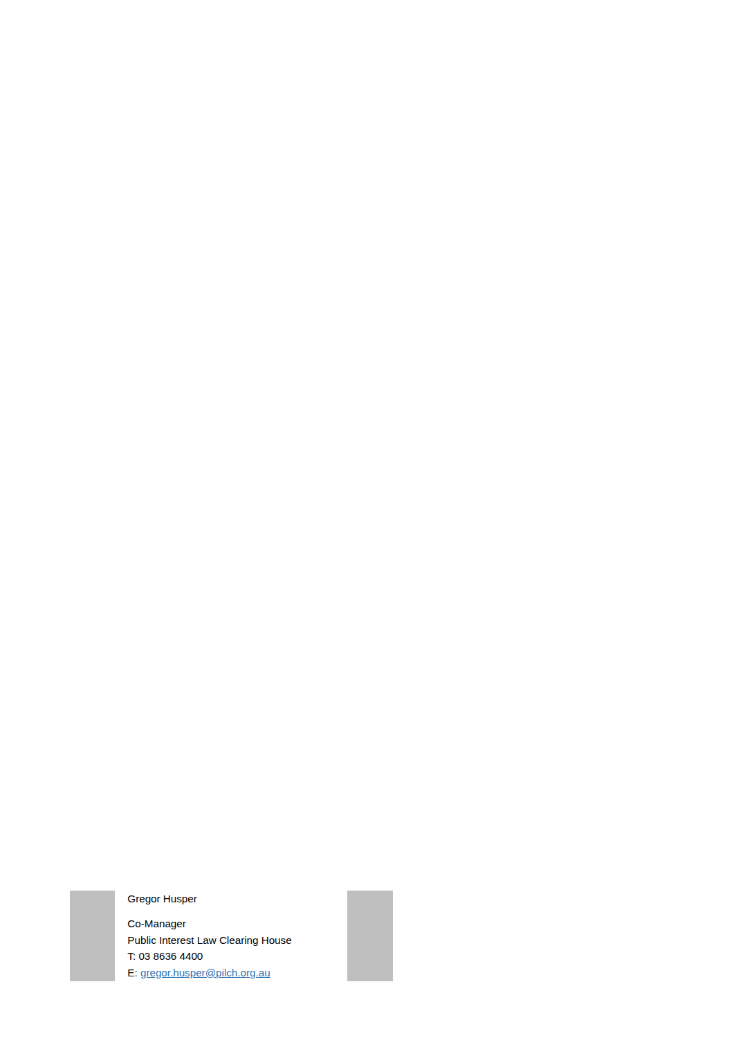Gregor Husper
Co-Manager Public Interest Law Clearing House T: 03 8636 4400 E: gregor.husper@pilch.org.au